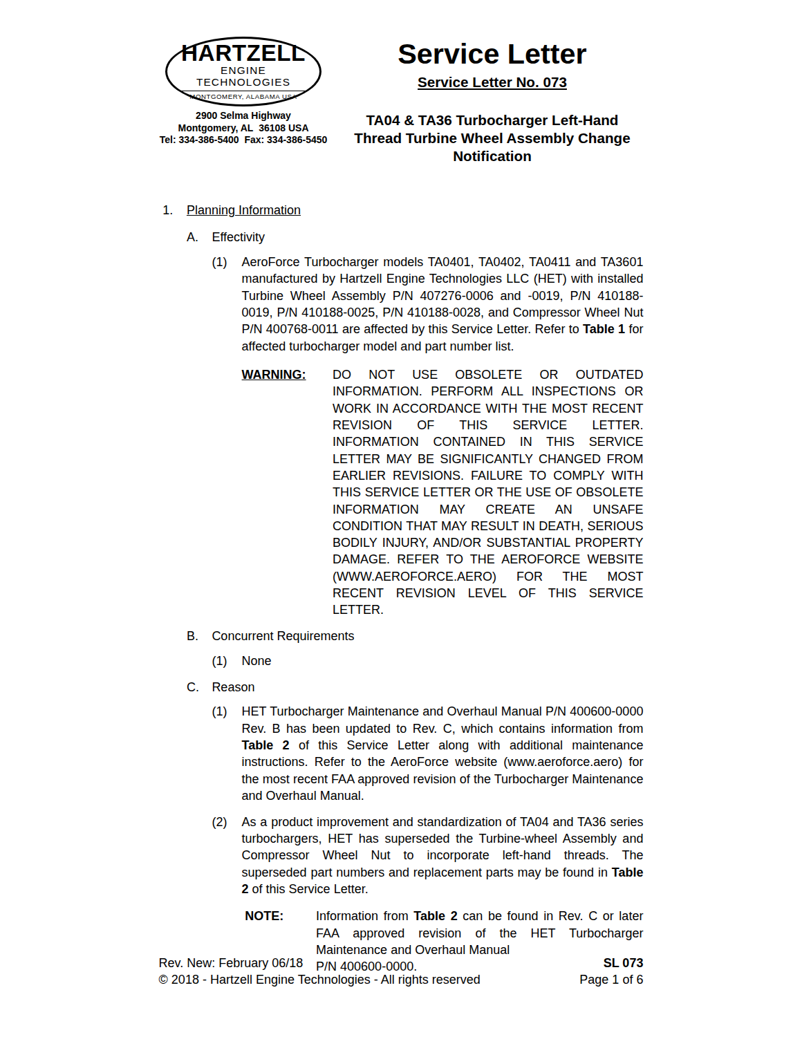HARTZELL
ENGINE TECHNOLOGIES
MONTGOMERY, ALABAMA USA
2900 Selma Highway
Montgomery, AL 36108 USA
Tel: 334-386-5400 Fax: 334-386-5450
Service Letter
Service Letter No. 073
TA04 & TA36 Turbocharger Left-Hand Thread Turbine Wheel Assembly Change Notification
Planning Information
Effectivity
AeroForce Turbocharger models TA0401, TA0402, TA0411 and TA3601 manufactured by Hartzell Engine Technologies LLC (HET) with installed Turbine Wheel Assembly P/N 407276-0006 and -0019, P/N 410188-0019, P/N 410188-0025, P/N 410188-0028, and Compressor Wheel Nut P/N 400768-0011 are affected by this Service Letter. Refer to Table 1 for affected turbocharger model and part number list.
WARNING:
Do not use obsolete or outdated information. Perform all inspections or work in accordance with the most recent revision of this Service Letter. Information contained in this Service Letter may be significantly changed from earlier revisions. Failure to comply with this Service Letter or the use of obsolete information may create an unsafe condition that may result in death, serious bodily injury, and/or substantial property damage. Refer to the AeroForce website (www.aeroforce.aero) for the most recent revision level of this Service Letter.
Concurrent Requirements
None
Reason
HET Turbocharger Maintenance and Overhaul Manual P/N 400600-0000 Rev. B has been updated to Rev. C, which contains information from Table 2 of this Service Letter along with additional maintenance instructions. Refer to the AeroForce website (www.aeroforce.aero) for the most recent FAA approved revision of the Turbocharger Maintenance and Overhaul Manual.
As a product improvement and standardization of TA04 and TA36 series turbochargers, HET has superseded the Turbine-wheel Assembly and Compressor Wheel Nut to incorporate left-hand threads. The superseded part numbers and replacement parts may be found in Table 2 of this Service Letter.
NOTE:
Information from Table 2 can be found in Rev. C or later FAA approved revision of the HET Turbocharger Maintenance and Overhaul Manual
P/N 400600-0000.
Rev. New: February 06/18
SL 073
© 2018 - Hartzell Engine Technologies - All rights reserved
Page 1 of 6